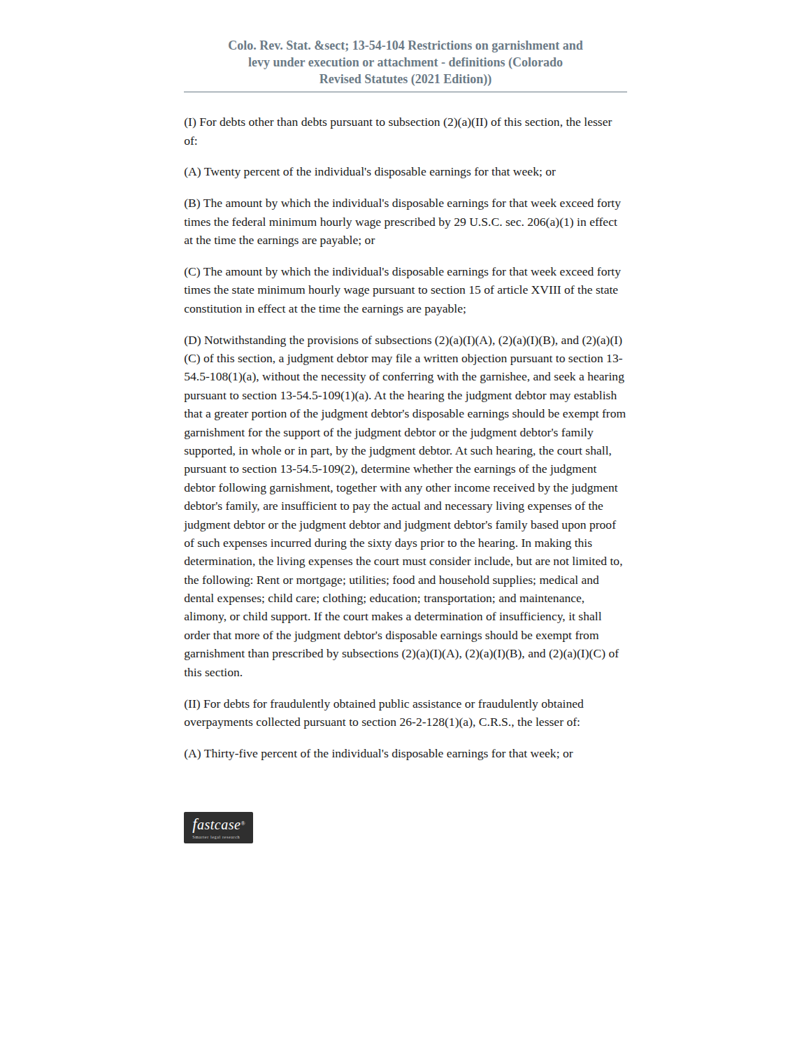Colo. Rev. Stat. &sect; 13-54-104 Restrictions on garnishment and levy under execution or attachment - definitions (Colorado Revised Statutes (2021 Edition))
(I) For debts other than debts pursuant to subsection (2)(a)(II) of this section, the lesser of:
(A) Twenty percent of the individual's disposable earnings for that week; or
(B) The amount by which the individual's disposable earnings for that week exceed forty times the federal minimum hourly wage prescribed by 29 U.S.C. sec. 206(a)(1) in effect at the time the earnings are payable; or
(C) The amount by which the individual's disposable earnings for that week exceed forty times the state minimum hourly wage pursuant to section 15 of article XVIII of the state constitution in effect at the time the earnings are payable;
(D) Notwithstanding the provisions of subsections (2)(a)(I)(A), (2)(a)(I)(B), and (2)(a)(I)(C) of this section, a judgment debtor may file a written objection pursuant to section 13-54.5-108(1)(a), without the necessity of conferring with the garnishee, and seek a hearing pursuant to section 13-54.5-109(1)(a). At the hearing the judgment debtor may establish that a greater portion of the judgment debtor's disposable earnings should be exempt from garnishment for the support of the judgment debtor or the judgment debtor's family supported, in whole or in part, by the judgment debtor. At such hearing, the court shall, pursuant to section 13-54.5-109(2), determine whether the earnings of the judgment debtor following garnishment, together with any other income received by the judgment debtor's family, are insufficient to pay the actual and necessary living expenses of the judgment debtor or the judgment debtor and judgment debtor's family based upon proof of such expenses incurred during the sixty days prior to the hearing. In making this determination, the living expenses the court must consider include, but are not limited to, the following: Rent or mortgage; utilities; food and household supplies; medical and dental expenses; child care; clothing; education; transportation; and maintenance, alimony, or child support. If the court makes a determination of insufficiency, it shall order that more of the judgment debtor's disposable earnings should be exempt from garnishment than prescribed by subsections (2)(a)(I)(A), (2)(a)(I)(B), and (2)(a)(I)(C) of this section.
(II) For debts for fraudulently obtained public assistance or fraudulently obtained overpayments collected pursuant to section 26-2-128(1)(a), C.R.S., the lesser of:
(A) Thirty-five percent of the individual's disposable earnings for that week; or
fastcase® Smarter legal research